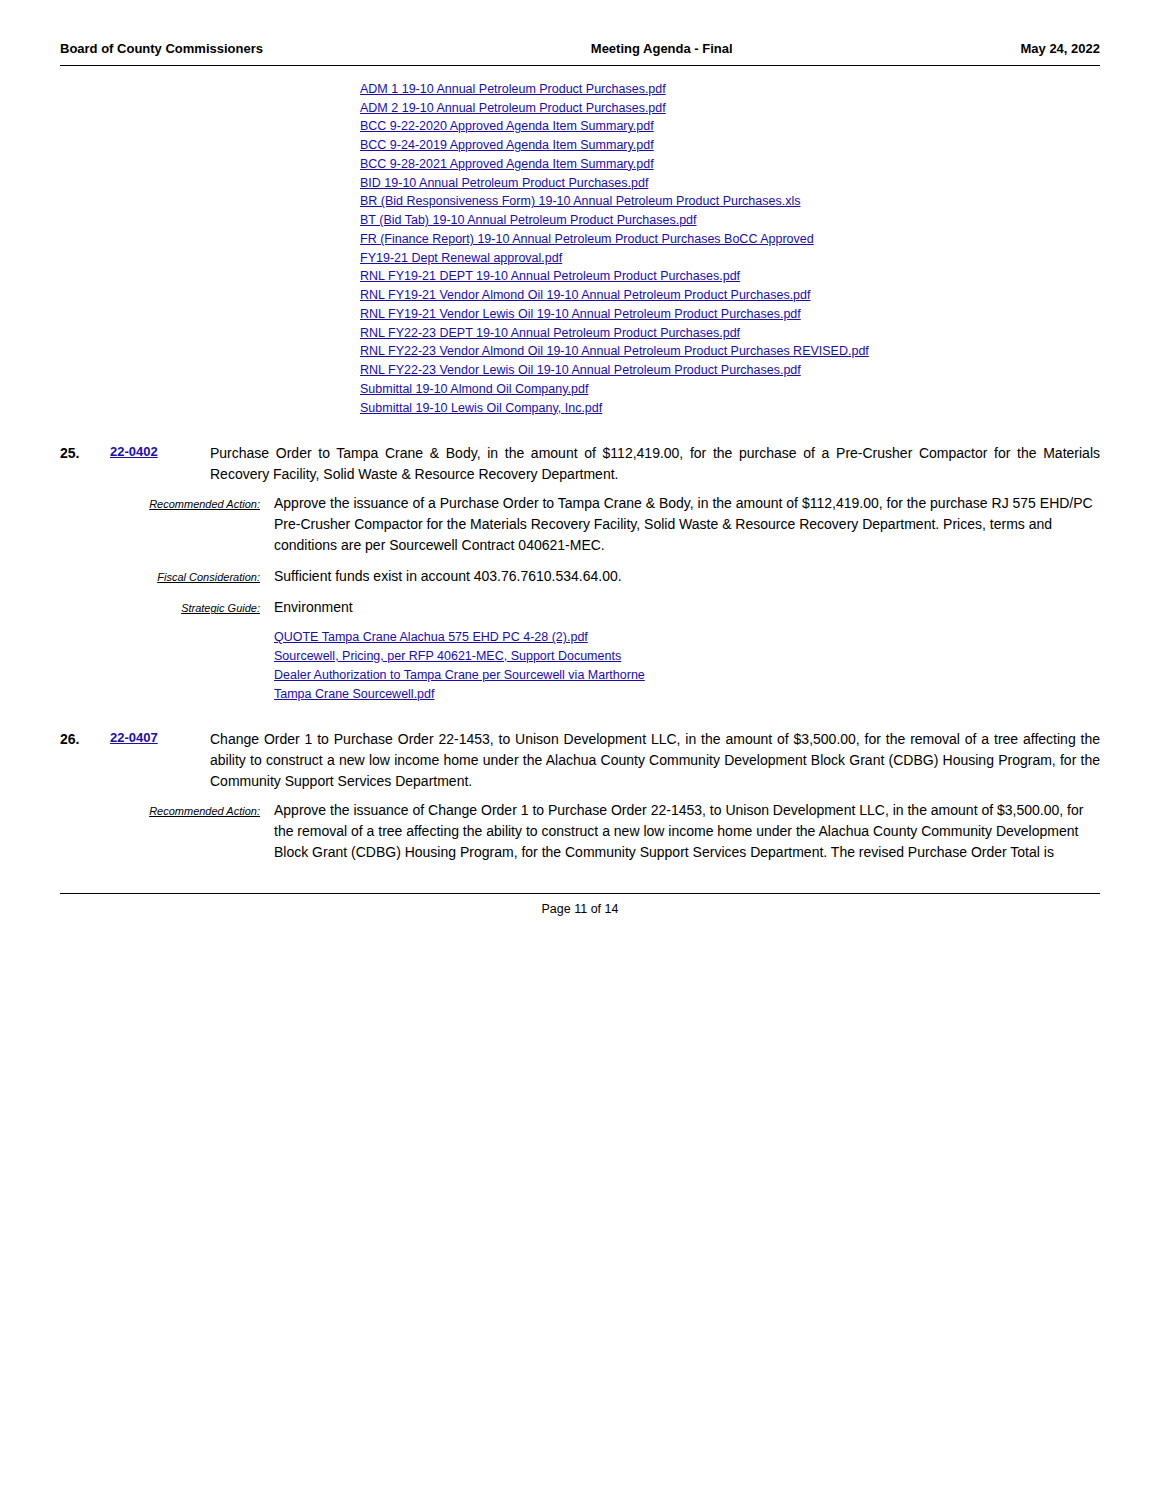Board of County Commissioners Meeting Agenda - Final May 24, 2022
ADM 1 19-10 Annual Petroleum Product Purchases.pdf ADM 2 19-10 Annual Petroleum Product Purchases.pdf BCC 9-22-2020 Approved Agenda Item Summary.pdf BCC 9-24-2019 Approved Agenda Item Summary.pdf BCC 9-28-2021 Approved Agenda Item Summary.pdf BID 19-10 Annual Petroleum Product Purchases.pdf BR (Bid Responsiveness Form) 19-10 Annual Petroleum Product Purchases.xls BT (Bid Tab) 19-10 Annual Petroleum Product Purchases.pdf FR (Finance Report) 19-10 Annual Petroleum Product Purchases BoCC Approved FY19-21 Dept Renewal approval.pdf RNL FY19-21 DEPT 19-10 Annual Petroleum Product Purchases.pdf RNL FY19-21 Vendor Almond Oil 19-10 Annual Petroleum Product Purchases.pdf RNL FY19-21 Vendor Lewis Oil 19-10 Annual Petroleum Product Purchases.pdf RNL FY22-23 DEPT 19-10 Annual Petroleum Product Purchases.pdf RNL FY22-23 Vendor Almond Oil 19-10 Annual Petroleum Product Purchases REVISED.pdf RNL FY22-23 Vendor Lewis Oil 19-10 Annual Petroleum Product Purchases.pdf Submittal 19-10 Almond Oil Company.pdf Submittal 19-10 Lewis Oil Company, Inc.pdf
25.
22-0402
Purchase Order to Tampa Crane & Body, in the amount of $112,419.00, for the purchase of a Pre-Crusher Compactor for the Materials Recovery Facility, Solid Waste & Resource Recovery Department.
Recommended Action:
Approve the issuance of a Purchase Order to Tampa Crane & Body, in the amount of $112,419.00, for the purchase RJ 575 EHD/PC Pre-Crusher Compactor for the Materials Recovery Facility, Solid Waste & Resource Recovery Department. Prices, terms and conditions are per Sourcewell Contract 040621-MEC.
Fiscal Consideration:
Sufficient funds exist in account 403.76.7610.534.64.00.
Strategic Guide:
Environment
QUOTE Tampa Crane Alachua 575 EHD PC 4-28 (2).pdf Sourcewell, Pricing, per RFP 40621-MEC, Support Documents Dealer Authorization to Tampa Crane per Sourcewell via Marthorne Tampa Crane Sourcewell.pdf
26.
22-0407
Change Order 1 to Purchase Order 22-1453, to Unison Development LLC, in the amount of $3,500.00, for the removal of a tree affecting the ability to construct a new low income home under the Alachua County Community Development Block Grant (CDBG) Housing Program, for the Community Support Services Department.
Recommended Action:
Approve the issuance of Change Order 1 to Purchase Order 22-1453, to Unison Development LLC, in the amount of $3,500.00, for the removal of a tree affecting the ability to construct a new low income home under the Alachua County Community Development Block Grant (CDBG) Housing Program, for the Community Support Services Department. The revised Purchase Order Total is
Page 11 of 14